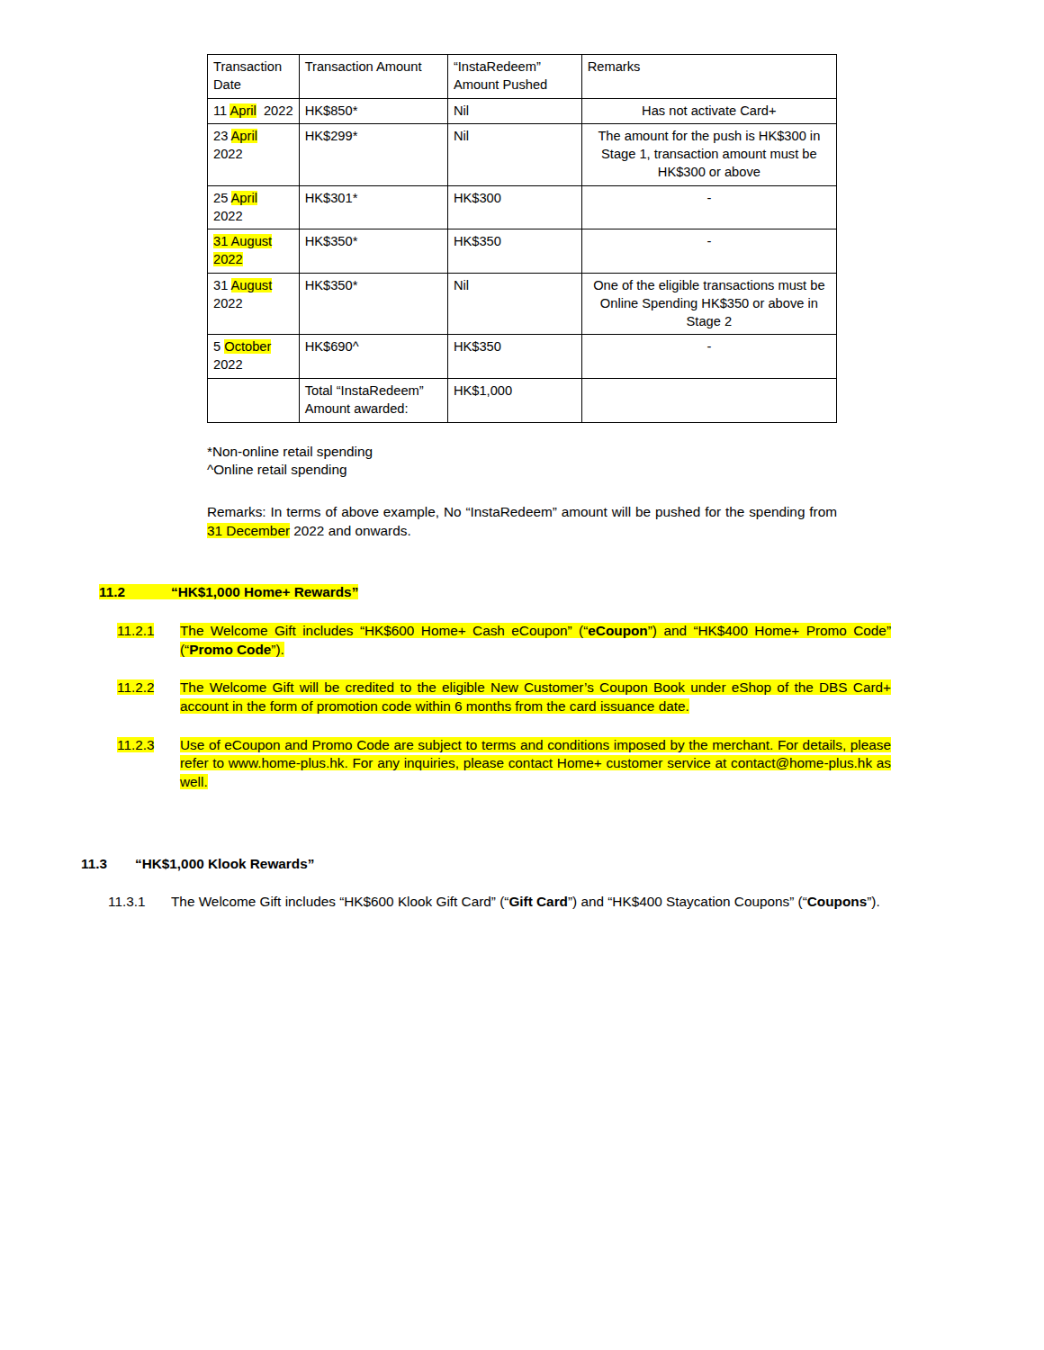| Transaction Date | Transaction Amount | “InstaRedeem” Amount Pushed | Remarks |
| 11 April 2022 | HK$850* | Nil | Has not activate Card+ |
| 23 April 2022 | HK$299* | Nil | The amount for the push is HK$300 in Stage 1, transaction amount must be HK$300 or above |
| 25 April 2022 | HK$301* | HK$300 | - |
| 31 August 2022 | HK$350* | HK$350 | - |
| 31 August 2022 | HK$350* | Nil | One of the eligible transactions must be Online Spending HK$350 or above in Stage 2 |
| 5 October 2022 | HK$690^ | HK$350 | - |
| | Total “InstaRedeem” Amount awarded: | HK$1,000 | |
*Non-online retail spending
^Online retail spending
Remarks: In terms of above example, No “InstaRedeem” amount will be pushed for the spending from 31 December 2022 and onwards.
11.2“HK$1,000 Home+ Rewards”
11.2.1
The Welcome Gift includes “HK$600 Home+ Cash eCoupon” (“eCoupon”) and “HK$400 Home+ Promo Code” (“Promo Code”).
11.2.2
The Welcome Gift will be credited to the eligible New Customer’s Coupon Book under eShop of the DBS Card+ account in the form of promotion code within 6 months from the card issuance date.
11.2.3
Use of eCoupon and Promo Code are subject to terms and conditions imposed by the merchant. For details, please refer to www.home-plus.hk. For any inquiries, please contact Home+ customer service at contact@home-plus.hk as well.
11.3“HK$1,000 Klook Rewards”
11.3.1
The Welcome Gift includes “HK$600 Klook Gift Card” (“Gift Card”) and “HK$400 Staycation Coupons” (“Coupons”).